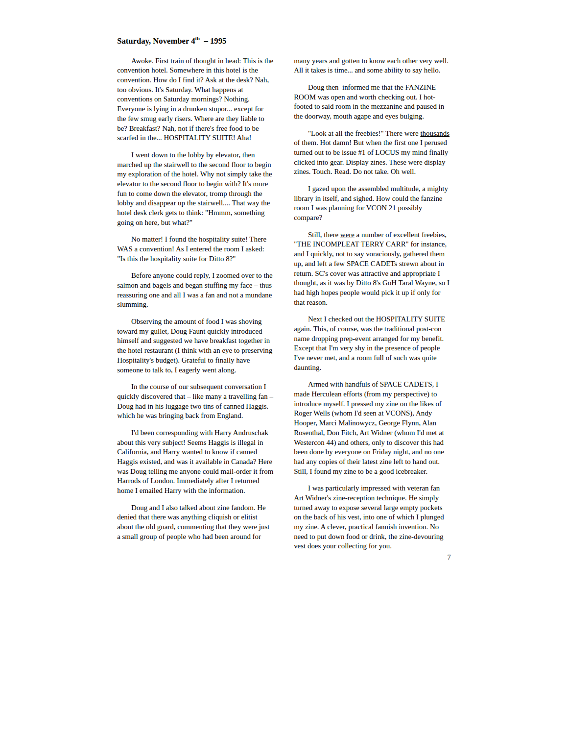Saturday, November 4th – 1995
Awoke. First train of thought in head: This is the convention hotel. Somewhere in this hotel is the convention. How do I find it? Ask at the desk? Nah, too obvious. It's Saturday. What happens at conventions on Saturday mornings? Nothing. Everyone is lying in a drunken stupor... except for the few smug early risers. Where are they liable to be? Breakfast? Nah, not if there's free food to be scarfed in the... HOSPITALITY SUITE! Aha!
I went down to the lobby by elevator, then marched up the stairwell to the second floor to begin my exploration of the hotel. Why not simply take the elevator to the second floor to begin with? It's more fun to come down the elevator, tromp through the lobby and disappear up the stairwell.... That way the hotel desk clerk gets to think: "Hmmm, something going on here, but what?"
No matter! I found the hospitality suite! There WAS a convention! As I entered the room I asked: "Is this the hospitality suite for Ditto 8?"
Before anyone could reply, I zoomed over to the salmon and bagels and began stuffing my face – thus reassuring one and all I was a fan and not a mundane slumming.
Observing the amount of food I was shoving toward my gullet, Doug Faunt quickly introduced himself and suggested we have breakfast together in the hotel restaurant (I think with an eye to preserving Hospitality's budget). Grateful to finally have someone to talk to, I eagerly went along.
In the course of our subsequent conversation I quickly discovered that – like many a travelling fan – Doug had in his luggage two tins of canned Haggis. which he was bringing back from England.
I'd been corresponding with Harry Andruschak about this very subject! Seems Haggis is illegal in California, and Harry wanted to know if canned Haggis existed, and was it available in Canada? Here was Doug telling me anyone could mail-order it from Harrods of London. Immediately after I returned home I emailed Harry with the information.
Doug and I also talked about zine fandom. He denied that there was anything cliquish or elitist about the old guard, commenting that they were just a small group of people who had been around for many years and gotten to know each other very well. All it takes is time... and some ability to say hello.
Doug then informed me that the FANZINE ROOM was open and worth checking out. I hot-footed to said room in the mezzanine and paused in the doorway, mouth agape and eyes bulging.
"Look at all the freebies!" There were thousands of them. Hot damn! But when the first one I perused turned out to be issue #1 of LOCUS my mind finally clicked into gear. Display zines. These were display zines. Touch. Read. Do not take. Oh well.
I gazed upon the assembled multitude, a mighty library in itself, and sighed. How could the fanzine room I was planning for VCON 21 possibly compare?
Still, there were a number of excellent freebies, "THE INCOMPLEAT TERRY CARR" for instance, and I quickly, not to say voraciously, gathered them up, and left a few SPACE CADETs strewn about in return. SC's cover was attractive and appropriate I thought, as it was by Ditto 8's GoH Taral Wayne, so I had high hopes people would pick it up if only for that reason.
Next I checked out the HOSPITALITY SUITE again. This, of course, was the traditional post-con name dropping prep-event arranged for my benefit. Except that I'm very shy in the presence of people I've never met, and a room full of such was quite daunting.
Armed with handfuls of SPACE CADETS, I made Herculean efforts (from my perspective) to introduce myself. I pressed my zine on the likes of Roger Wells (whom I'd seen at VCONS), Andy Hooper, Marci Malinowycz, George Flynn, Alan Rosenthal, Don Fitch, Art Widner (whom I'd met at Westercon 44) and others, only to discover this had been done by everyone on Friday night, and no one had any copies of their latest zine left to hand out. Still, I found my zine to be a good icebreaker.
I was particularly impressed with veteran fan Art Widner's zine-reception technique. He simply turned away to expose several large empty pockets on the back of his vest, into one of which I plunged my zine. A clever, practical fannish invention. No need to put down food or drink, the zine-devouring vest does your collecting for you.
7